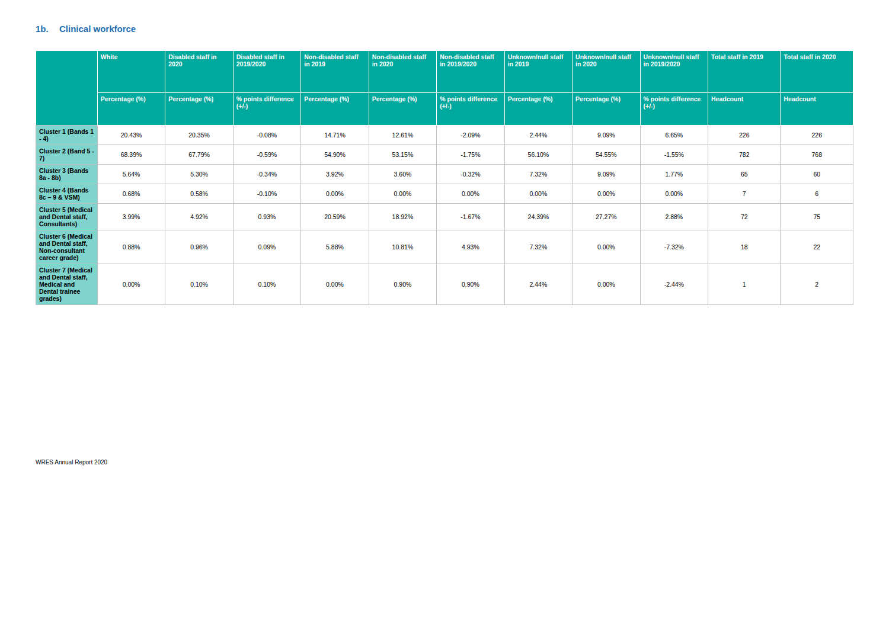1b. Clinical workforce
| | White | Disabled staff in 2020 | Disabled staff in 2019/2020 | Non-disabled staff in 2019 | Non-disabled staff in 2020 | Non-disabled staff in 2019/2020 | Unknown/null staff in 2019 | Unknown/null staff in 2020 | Unknown/null staff in 2019/2020 | Total staff in 2019 | Total staff in 2020 |
| --- | --- | --- | --- | --- | --- | --- | --- | --- | --- | --- | --- |
| | Percentage (%) | Percentage (%) | % points difference (+/-) | Percentage (%) | Percentage (%) | % points difference (+/-) | Percentage (%) | Percentage (%) | % points difference (+/-) | Headcount | Headcount |
| Cluster 1 (Bands 1 - 4) | 20.43% | 20.35% | -0.08% | 14.71% | 12.61% | -2.09% | 2.44% | 9.09% | 6.65% | 226 | 226 |
| Cluster 2 (Band 5 - 7) | 68.39% | 67.79% | -0.59% | 54.90% | 53.15% | -1.75% | 56.10% | 54.55% | -1.55% | 782 | 768 |
| Cluster 3 (Bands 8a - 8b) | 5.64% | 5.30% | -0.34% | 3.92% | 3.60% | -0.32% | 7.32% | 9.09% | 1.77% | 65 | 60 |
| Cluster 4 (Bands 8c – 9 & VSM) | 0.68% | 0.58% | -0.10% | 0.00% | 0.00% | 0.00% | 0.00% | 0.00% | 0.00% | 7 | 6 |
| Cluster 5 (Medical and Dental staff, Consultants) | 3.99% | 4.92% | 0.93% | 20.59% | 18.92% | -1.67% | 24.39% | 27.27% | 2.88% | 72 | 75 |
| Cluster 6 (Medical and Dental staff, Non-consultant career grade) | 0.88% | 0.96% | 0.09% | 5.88% | 10.81% | 4.93% | 7.32% | 0.00% | -7.32% | 18 | 22 |
| Cluster 7 (Medical and Dental staff, Medical and Dental trainee grades) | 0.00% | 0.10% | 0.10% | 0.00% | 0.90% | 0.90% | 2.44% | 0.00% | -2.44% | 1 | 2 |
WRES Annual Report 2020